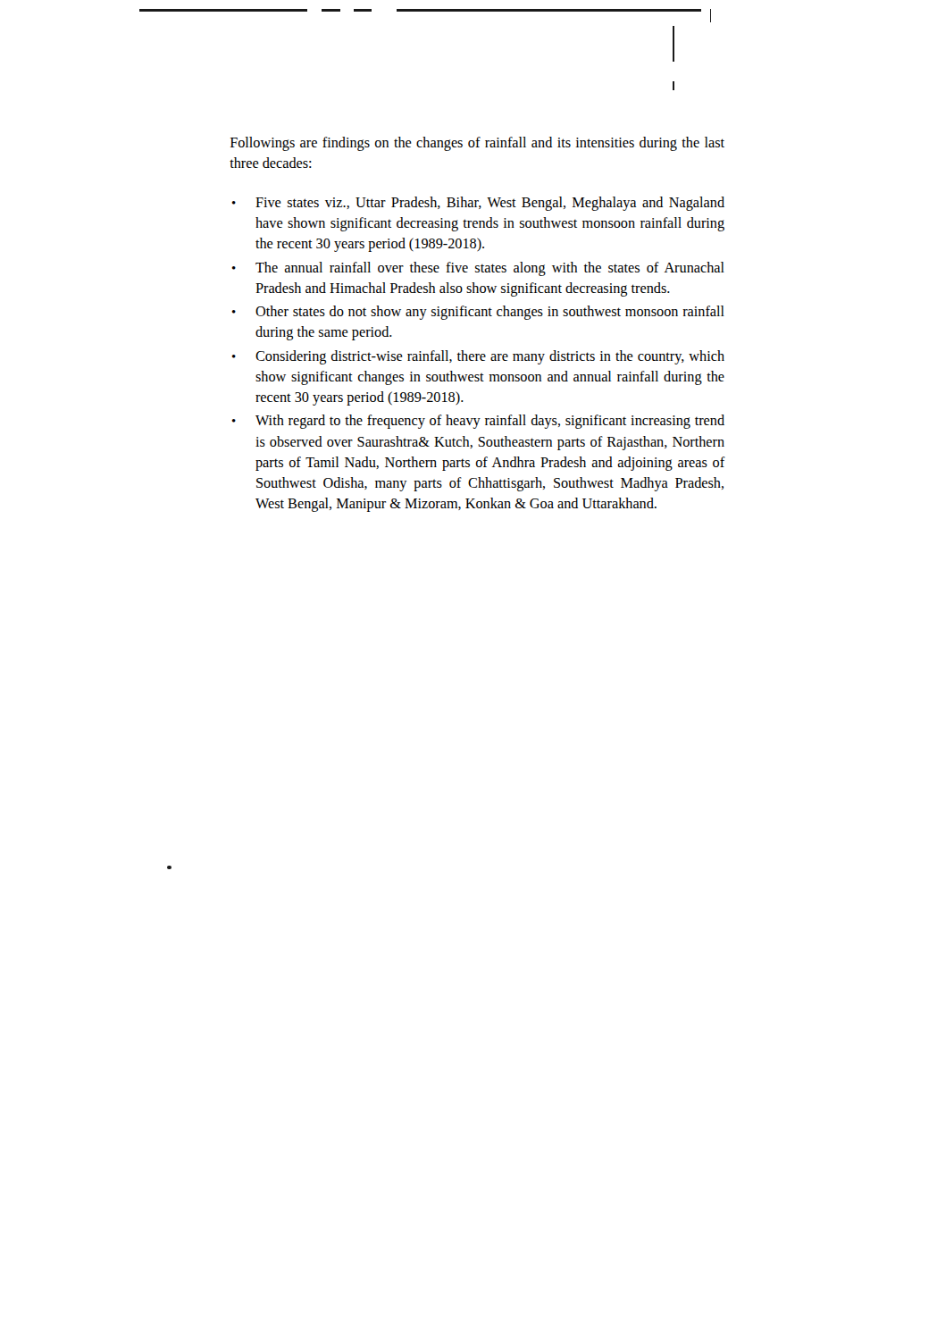Followings are findings on the changes of rainfall and its intensities during the last three decades:
Five states viz., Uttar Pradesh, Bihar, West Bengal, Meghalaya and Nagaland have shown significant decreasing trends in southwest monsoon rainfall during the recent 30 years period (1989-2018).
The annual rainfall over these five states along with the states of Arunachal Pradesh and Himachal Pradesh also show significant decreasing trends.
Other states do not show any significant changes in southwest monsoon rainfall during the same period.
Considering district-wise rainfall, there are many districts in the country, which show significant changes in southwest monsoon and annual rainfall during the recent 30 years period (1989-2018).
With regard to the frequency of heavy rainfall days, significant increasing trend is observed over Saurashtra& Kutch, Southeastern parts of Rajasthan, Northern parts of Tamil Nadu, Northern parts of Andhra Pradesh and adjoining areas of Southwest Odisha, many parts of Chhattisgarh, Southwest Madhya Pradesh, West Bengal, Manipur & Mizoram, Konkan & Goa and Uttarakhand.